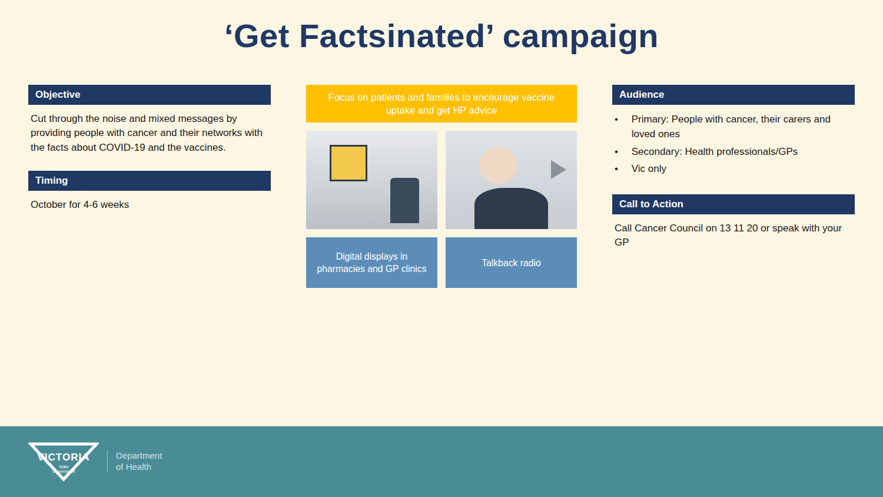‘Get Factsinated’ campaign
Objective
Cut through the noise and mixed messages by providing people with cancer and their networks with the facts about COVID-19 and the vaccines.
Timing
October for 4-6 weeks
Focus on patients and families to encourage vaccine uptake and get HP advice
Digital displays in pharmacies and GP clinics
Talkback radio
Audience
Primary: People with cancer, their carers and loved ones
Secondary: Health professionals/GPs
Vic only
Call to Action
Call Cancer Council on 13 11 20 or speak with your GP
VICTORIA State Government
Department
of Health